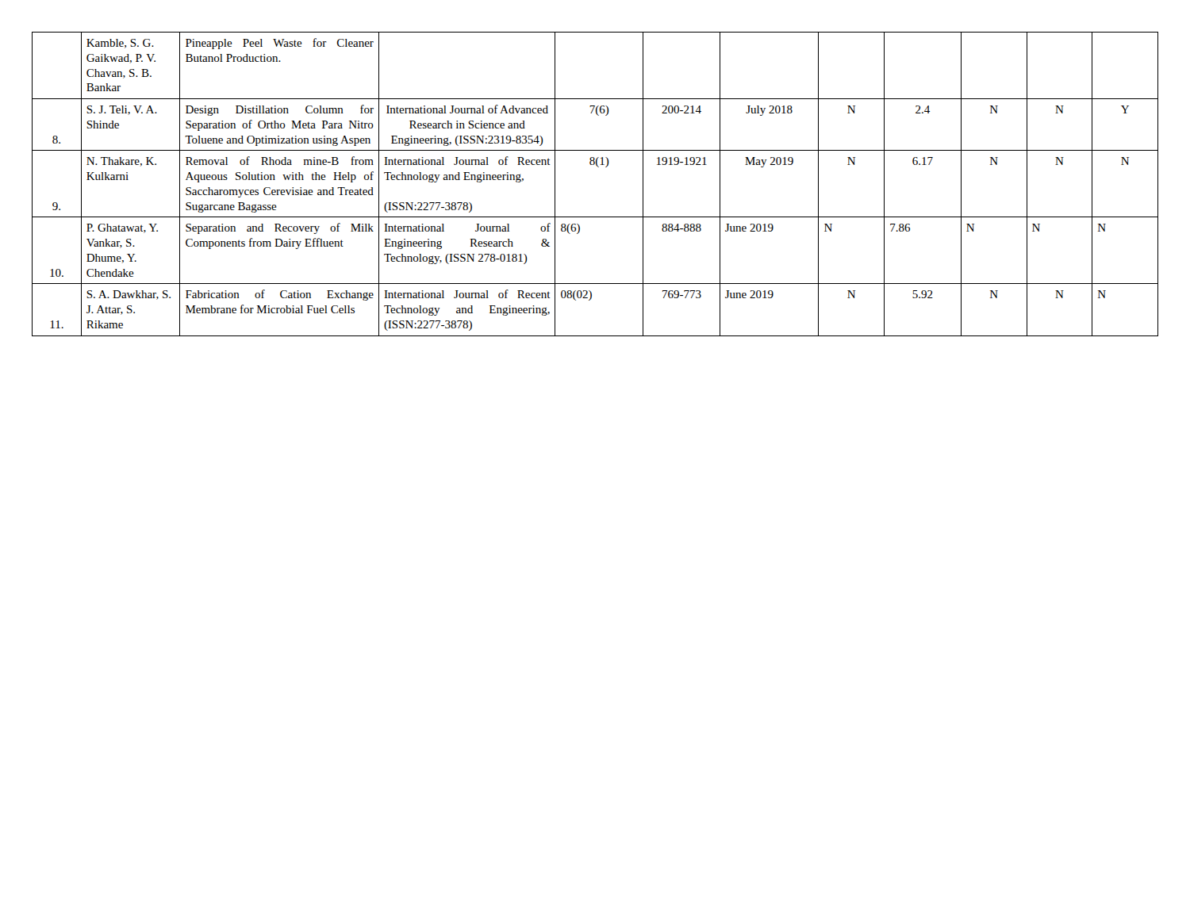| | Kamble, S. G. Gaikwad, P. V. Chavan, S. B. Bankar | Pineapple Peel Waste for Cleaner Butanol Production. | | | | | | | | | |
| 8. | S. J. Teli, V. A. Shinde | Design Distillation Column for Separation of Ortho Meta Para Nitro Toluene and Optimization using Aspen | International Journal of Advanced Research in Science and Engineering, (ISSN:2319-8354) | 7(6) | 200-214 | July 2018 | N | 2.4 | N | N | Y |
| 9. | N. Thakare, K. Kulkarni | Removal of Rhoda mine-B from Aqueous Solution with the Help of Saccharomyces Cerevisiae and Treated Sugarcane Bagasse | International Journal of Recent Technology and Engineering, (ISSN:2277-3878) | 8(1) | 1919-1921 | May 2019 | N | 6.17 | N | N | N |
| 10. | P. Ghatawat, Y. Vankar, S. Dhume, Y. Chendake | Separation and Recovery of Milk Components from Dairy Effluent | International Journal of Engineering Research & Technology, (ISSN 278-0181) | 8(6) | 884-888 | June 2019 | N | 7.86 | N | N | N |
| 11. | S. A. Dawkhar, S. J. Attar, S. Rikame | Fabrication of Cation Exchange Membrane for Microbial Fuel Cells | International Journal of Recent Technology and Engineering, (ISSN:2277-3878) | 08(02) | 769-773 | June 2019 | N | 5.92 | N | N | N |